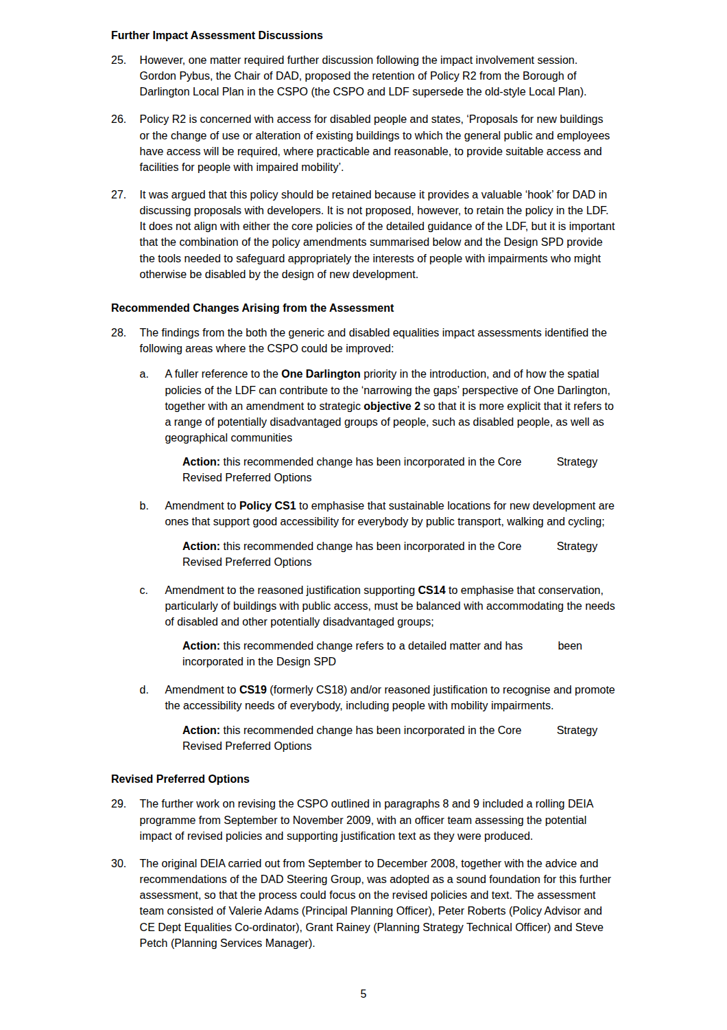Further Impact Assessment Discussions
25. However, one matter required further discussion following the impact involvement session. Gordon Pybus, the Chair of DAD, proposed the retention of Policy R2 from the Borough of Darlington Local Plan in the CSPO (the CSPO and LDF supersede the old-style Local Plan).
26. Policy R2 is concerned with access for disabled people and states, ‘Proposals for new buildings or the change of use or alteration of existing buildings to which the general public and employees have access will be required, where practicable and reasonable, to provide suitable access and facilities for people with impaired mobility’.
27. It was argued that this policy should be retained because it provides a valuable ‘hook’ for DAD in discussing proposals with developers. It is not proposed, however, to retain the policy in the LDF. It does not align with either the core policies of the detailed guidance of the LDF, but it is important that the combination of the policy amendments summarised below and the Design SPD provide the tools needed to safeguard appropriately the interests of people with impairments who might otherwise be disabled by the design of new development.
Recommended Changes Arising from the Assessment
28. The findings from the both the generic and disabled equalities impact assessments identified the following areas where the CSPO could be improved:
a. A fuller reference to the One Darlington priority in the introduction, and of how the spatial policies of the LDF can contribute to the ‘narrowing the gaps’ perspective of One Darlington, together with an amendment to strategic objective 2 so that it is more explicit that it refers to a range of potentially disadvantaged groups of people, such as disabled people, as well as geographical communities
Action: this recommended change has been incorporated in the Core Strategy Revised Preferred Options
b. Amendment to Policy CS1 to emphasise that sustainable locations for new development are ones that support good accessibility for everybody by public transport, walking and cycling;
Action: this recommended change has been incorporated in the Core Strategy Revised Preferred Options
c. Amendment to the reasoned justification supporting CS14 to emphasise that conservation, particularly of buildings with public access, must be balanced with accommodating the needs of disabled and other potentially disadvantaged groups;
Action: this recommended change refers to a detailed matter and has been incorporated in the Design SPD
d. Amendment to CS19 (formerly CS18) and/or reasoned justification to recognise and promote the accessibility needs of everybody, including people with mobility impairments.
Action: this recommended change has been incorporated in the Core Strategy Revised Preferred Options
Revised Preferred Options
29. The further work on revising the CSPO outlined in paragraphs 8 and 9 included a rolling DEIA programme from September to November 2009, with an officer team assessing the potential impact of revised policies and supporting justification text as they were produced.
30. The original DEIA carried out from September to December 2008, together with the advice and recommendations of the DAD Steering Group, was adopted as a sound foundation for this further assessment, so that the process could focus on the revised policies and text. The assessment team consisted of Valerie Adams (Principal Planning Officer), Peter Roberts (Policy Advisor and CE Dept Equalities Co-ordinator), Grant Rainey (Planning Strategy Technical Officer) and Steve Petch (Planning Services Manager).
5